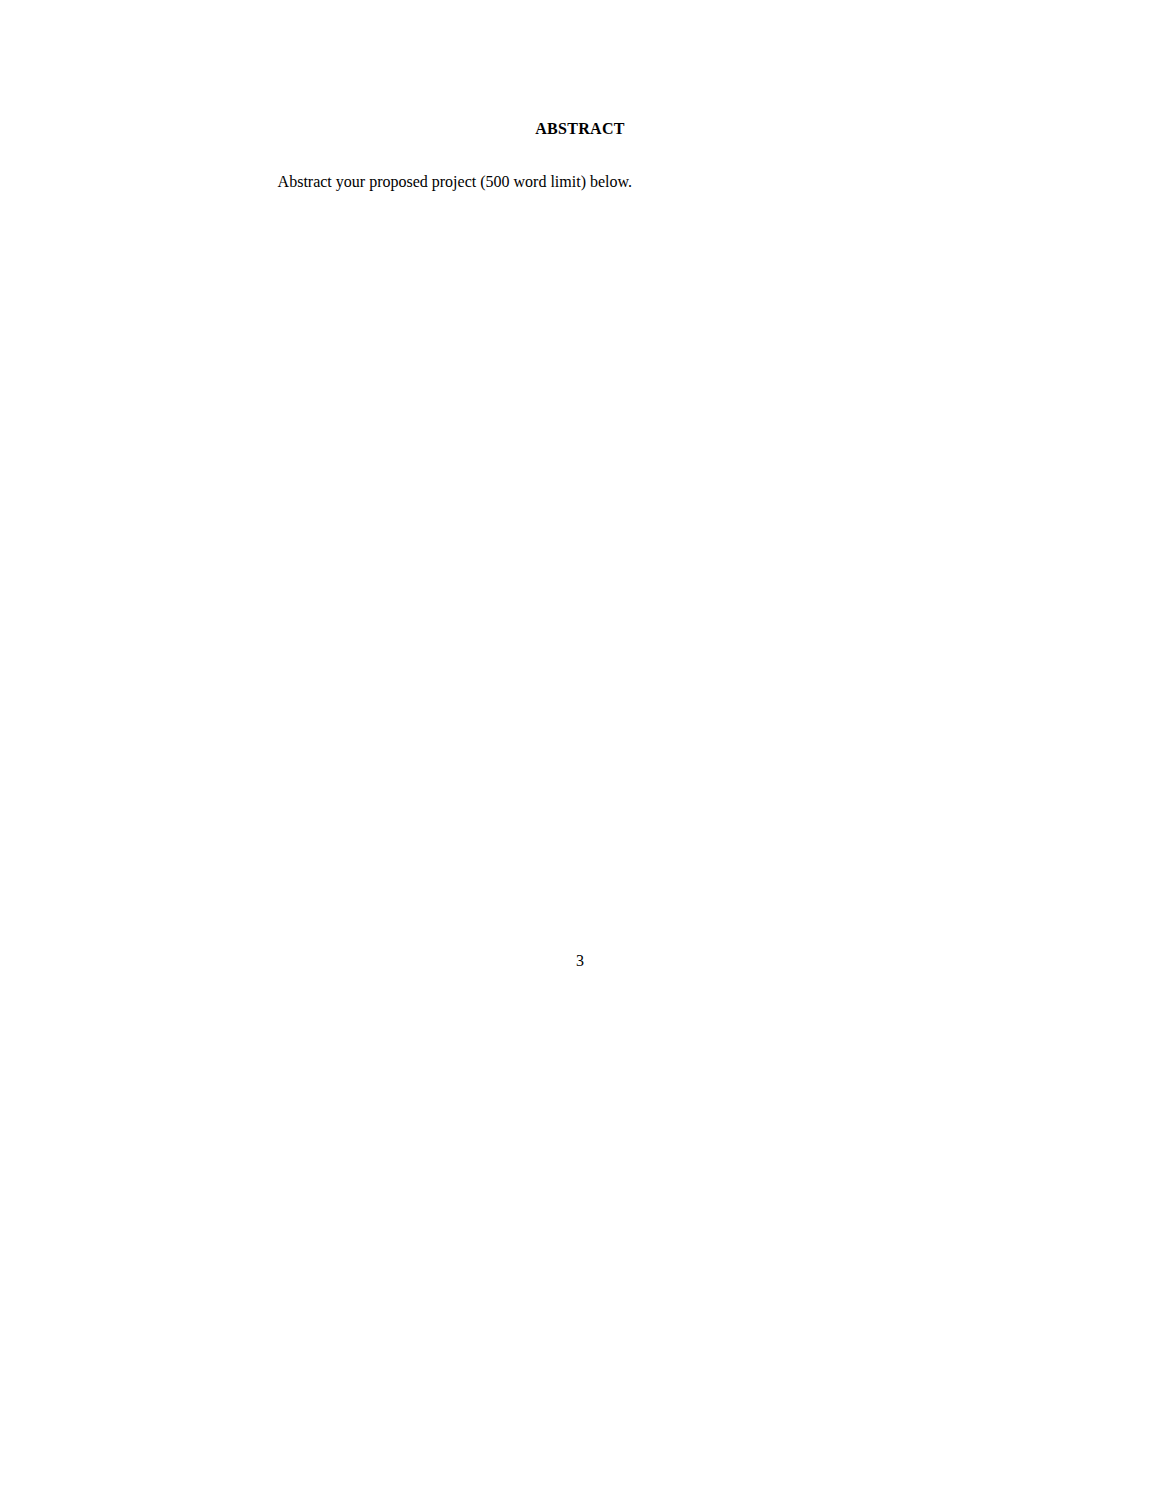ABSTRACT
Abstract your proposed project (500 word limit) below.
3